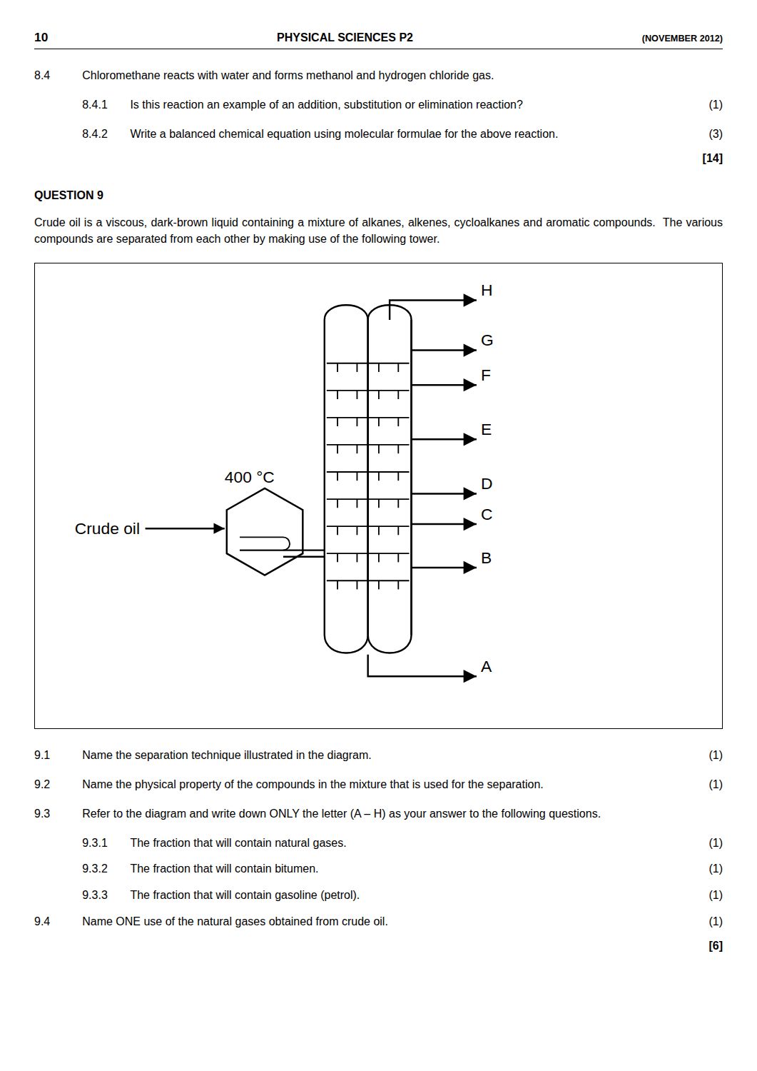10 PHYSICAL SCIENCES P2 (NOVEMBER 2012)
8.4
Chloromethane reacts with water and forms methanol and hydrogen chloride gas.
8.4.1
Is this reaction an example of an addition, substitution or elimination reaction? (1)
8.4.2
Write a balanced chemical equation using molecular formulae for the above reaction. (3)
[14]
QUESTION 9
Crude oil is a viscous, dark-brown liquid containing a mixture of alkanes, alkenes, cycloalkanes and aromatic compounds. The various compounds are separated from each other by making use of the following tower.
H G F E D C B A 400 °C Crude oil
9.1
Name the separation technique illustrated in the diagram. (1)
9.2
Name the physical property of the compounds in the mixture that is used for the separation. (1)
9.3
Refer to the diagram and write down ONLY the letter (A – H) as your answer to the following questions.
9.3.1 The fraction that will contain natural gases. (1)
9.3.2 The fraction that will contain bitumen. (1)
9.3.3 The fraction that will contain gasoline (petrol). (1)
9.4
Name ONE use of the natural gases obtained from crude oil. (1)
[6]